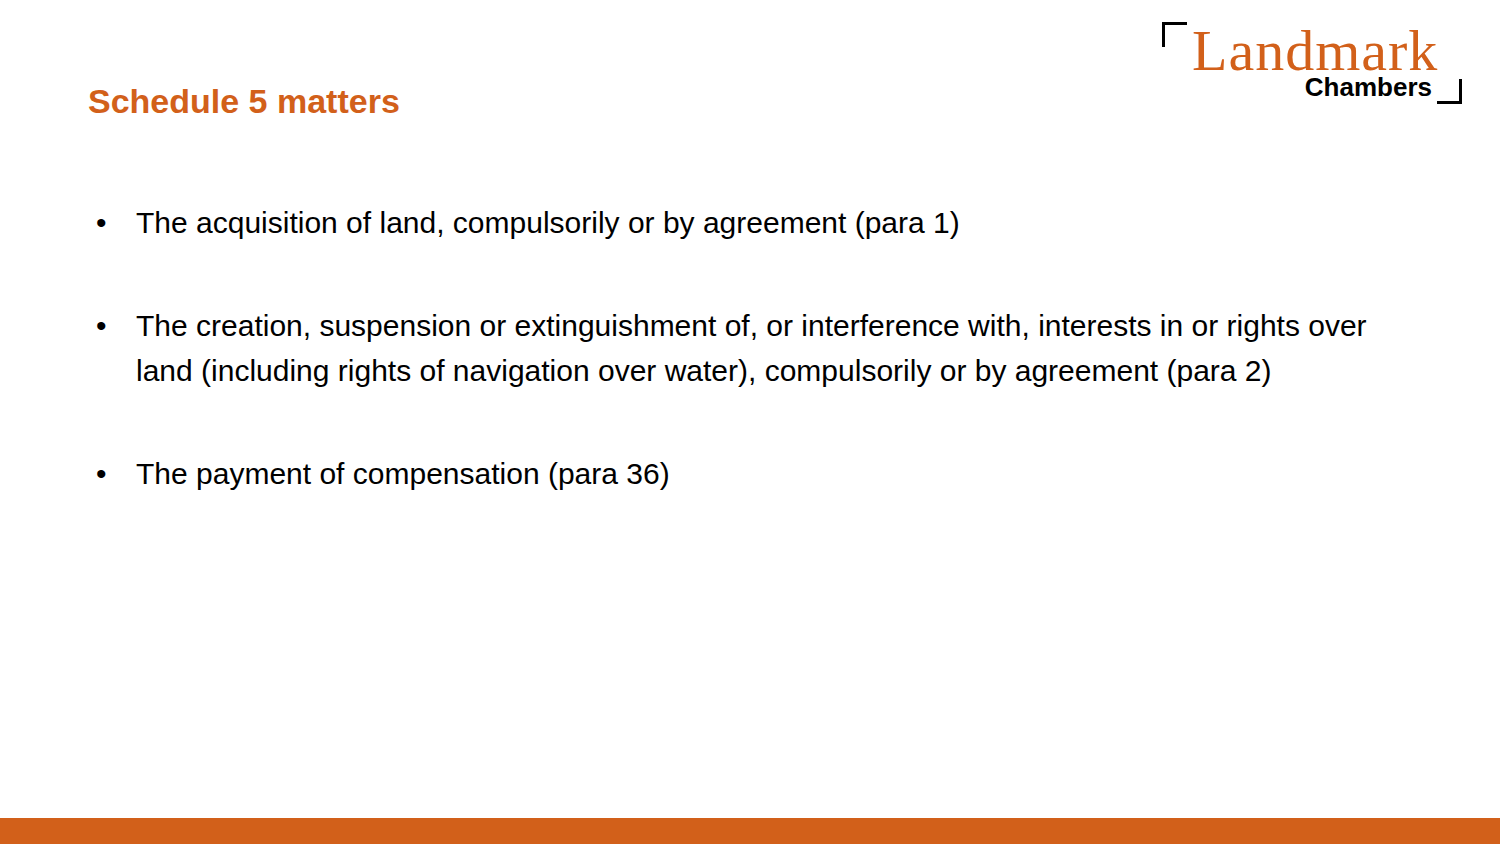Landmark
Chambers
Schedule 5 matters
The acquisition of land, compulsorily or by agreement (para 1)
The creation, suspension or extinguishment of, or interference with, interests in or rights over land (including rights of navigation over water), compulsorily or by agreement (para 2)
The payment of compensation (para 36)